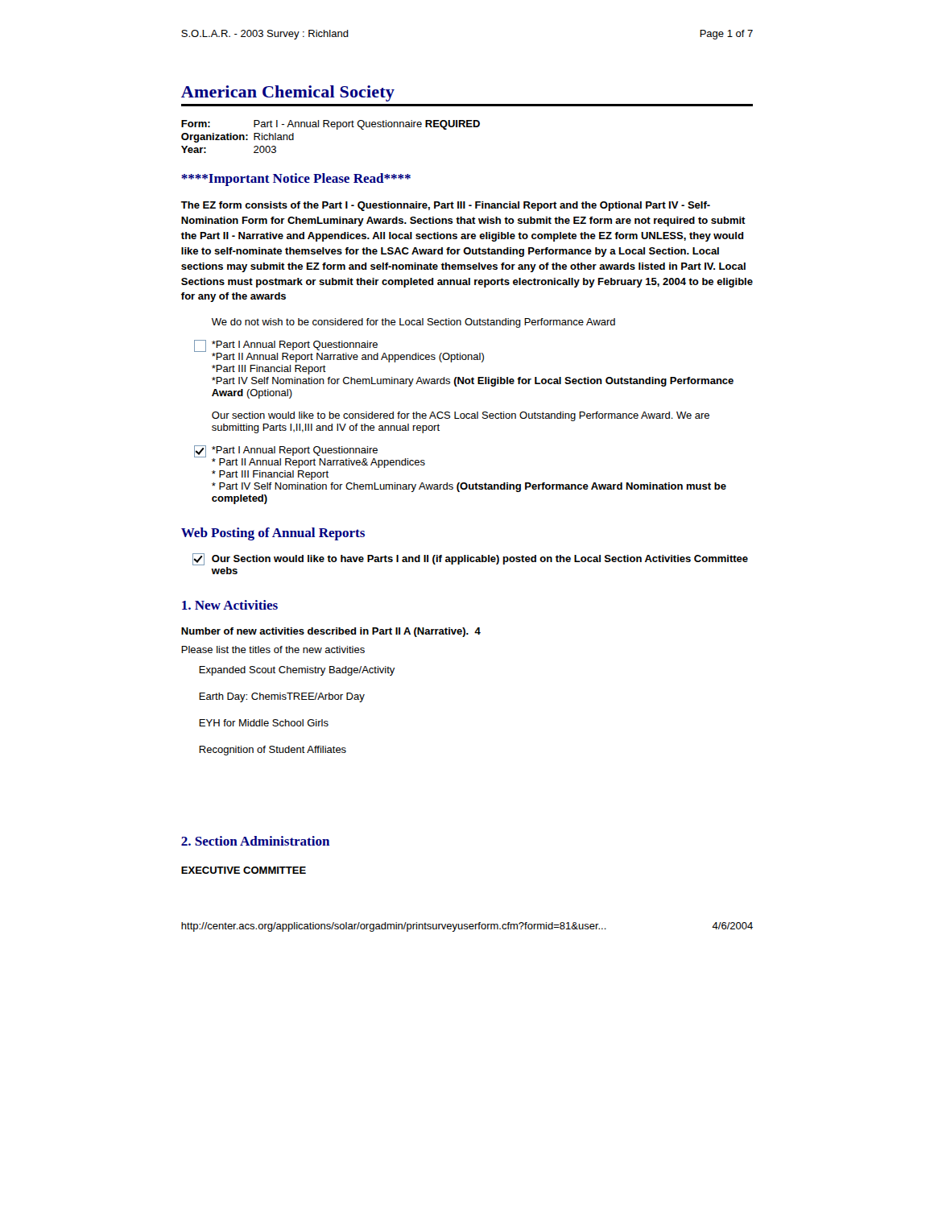S.O.L.A.R. - 2003 Survey : Richland Page 1 of 7
American Chemical Society
| Form: | Part I - Annual Report Questionnaire REQUIRED |
| Organization: | Richland |
| Year: | 2003 |
****Important Notice Please Read****
The EZ form consists of the Part I - Questionnaire, Part III - Financial Report and the Optional Part IV - Self-Nomination Form for ChemLuminary Awards. Sections that wish to submit the EZ form are not required to submit the Part II - Narrative and Appendices. All local sections are eligible to complete the EZ form UNLESS, they would like to self-nominate themselves for the LSAC Award for Outstanding Performance by a Local Section. Local sections may submit the EZ form and self-nominate themselves for any of the other awards listed in Part IV. Local Sections must postmark or submit their completed annual reports electronically by February 15, 2004 to be eligible for any of the awards
We do not wish to be considered for the Local Section Outstanding Performance Award
*Part I Annual Report Questionnaire
*Part II Annual Report Narrative and Appendices (Optional)
*Part III Financial Report
*Part IV Self Nomination for ChemLuminary Awards (Not Eligible for Local Section Outstanding Performance Award (Optional)
Our section would like to be considered for the ACS Local Section Outstanding Performance Award. We are submitting Parts I,II,III and IV of the annual report
*Part I Annual Report Questionnaire
* Part II Annual Report Narrative& Appendices
* Part III Financial Report
* Part IV Self Nomination for ChemLuminary Awards (Outstanding Performance Award Nomination must be completed)
Web Posting of Annual Reports
Our Section would like to have Parts I and II (if applicable) posted on the Local Section Activities Committee webs
1. New Activities
Number of new activities described in Part II A (Narrative). 4
Please list the titles of the new activities
Expanded Scout Chemistry Badge/Activity
Earth Day: ChemisTREE/Arbor Day
EYH for Middle School Girls
Recognition of Student Affiliates
2. Section Administration
EXECUTIVE COMMITTEE
http://center.acs.org/applications/solar/orgadmin/printsurveyuserform.cfm?formid=81&user... 4/6/2004